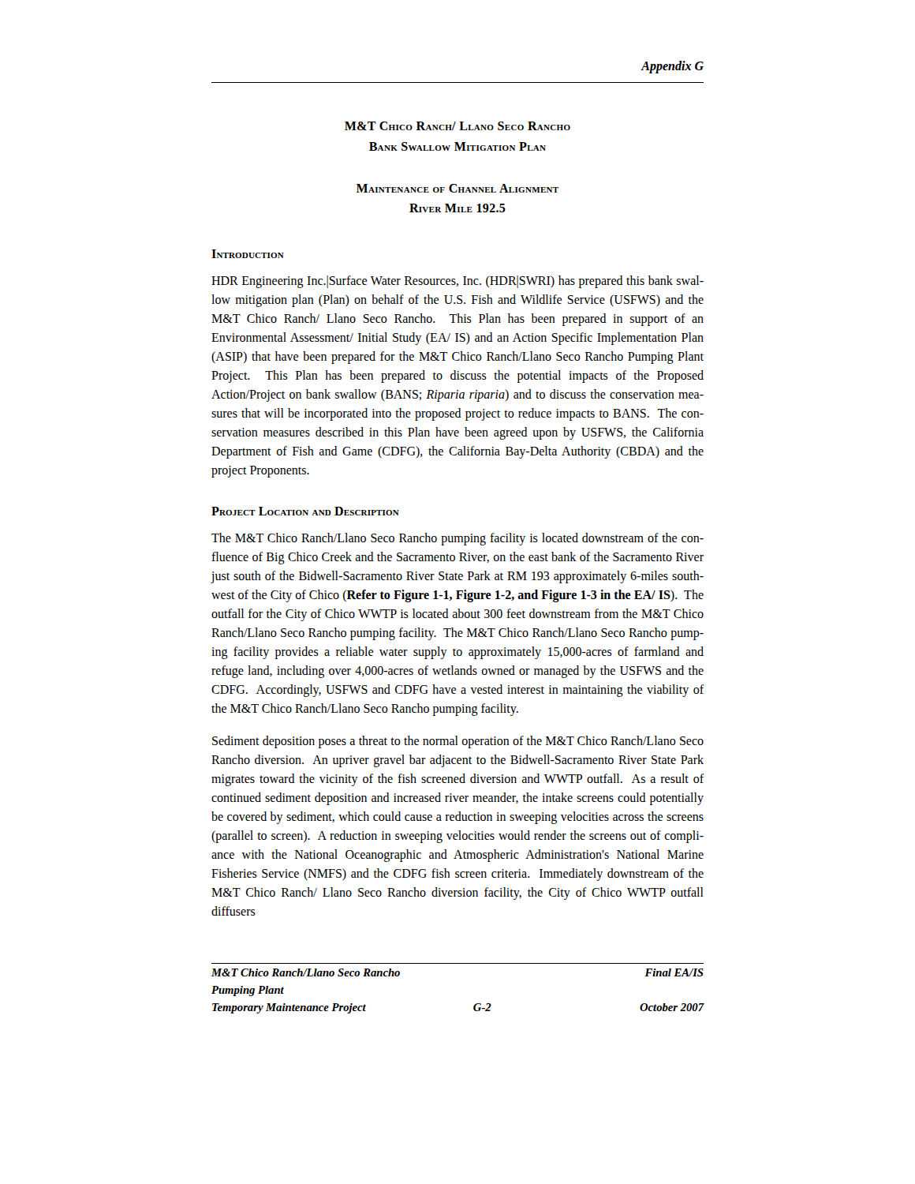Appendix G
M&T Chico Ranch/ Llano Seco Rancho
Bank Swallow Mitigation Plan
Maintenance of Channel Alignment
River Mile 192.5
Introduction
HDR Engineering Inc.|Surface Water Resources, Inc. (HDR|SWRI) has prepared this bank swallow mitigation plan (Plan) on behalf of the U.S. Fish and Wildlife Service (USFWS) and the M&T Chico Ranch/ Llano Seco Rancho. This Plan has been prepared in support of an Environmental Assessment/ Initial Study (EA/ IS) and an Action Specific Implementation Plan (ASIP) that have been prepared for the M&T Chico Ranch/Llano Seco Rancho Pumping Plant Project. This Plan has been prepared to discuss the potential impacts of the Proposed Action/Project on bank swallow (BANS; Riparia riparia) and to discuss the conservation measures that will be incorporated into the proposed project to reduce impacts to BANS. The conservation measures described in this Plan have been agreed upon by USFWS, the California Department of Fish and Game (CDFG), the California Bay-Delta Authority (CBDA) and the project Proponents.
Project Location and Description
The M&T Chico Ranch/Llano Seco Rancho pumping facility is located downstream of the confluence of Big Chico Creek and the Sacramento River, on the east bank of the Sacramento River just south of the Bidwell-Sacramento River State Park at RM 193 approximately 6-miles southwest of the City of Chico (Refer to Figure 1-1, Figure 1-2, and Figure 1-3 in the EA/ IS). The outfall for the City of Chico WWTP is located about 300 feet downstream from the M&T Chico Ranch/Llano Seco Rancho pumping facility. The M&T Chico Ranch/Llano Seco Rancho pumping facility provides a reliable water supply to approximately 15,000-acres of farmland and refuge land, including over 4,000-acres of wetlands owned or managed by the USFWS and the CDFG. Accordingly, USFWS and CDFG have a vested interest in maintaining the viability of the M&T Chico Ranch/Llano Seco Rancho pumping facility.
Sediment deposition poses a threat to the normal operation of the M&T Chico Ranch/Llano Seco Rancho diversion. An upriver gravel bar adjacent to the Bidwell-Sacramento River State Park migrates toward the vicinity of the fish screened diversion and WWTP outfall. As a result of continued sediment deposition and increased river meander, the intake screens could potentially be covered by sediment, which could cause a reduction in sweeping velocities across the screens (parallel to screen). A reduction in sweeping velocities would render the screens out of compliance with the National Oceanographic and Atmospheric Administration's National Marine Fisheries Service (NMFS) and the CDFG fish screen criteria. Immediately downstream of the M&T Chico Ranch/ Llano Seco Rancho diversion facility, the City of Chico WWTP outfall diffusers
| M&T Chico Ranch/Llano Seco Rancho Pumping Plant | | Final EA/IS |
| Temporary Maintenance Project | G-2 | October 2007 |